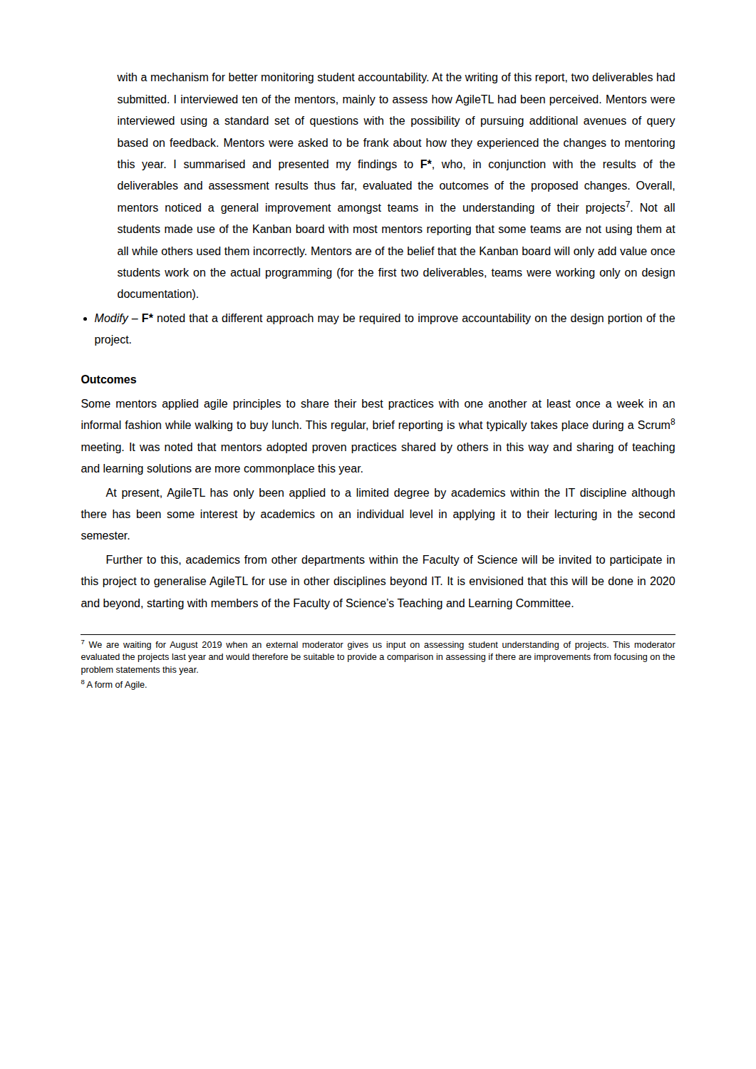with a mechanism for better monitoring student accountability. At the writing of this report, two deliverables had submitted. I interviewed ten of the mentors, mainly to assess how AgileTL had been perceived. Mentors were interviewed using a standard set of questions with the possibility of pursuing additional avenues of query based on feedback. Mentors were asked to be frank about how they experienced the changes to mentoring this year. I summarised and presented my findings to F*, who, in conjunction with the results of the deliverables and assessment results thus far, evaluated the outcomes of the proposed changes. Overall, mentors noticed a general improvement amongst teams in the understanding of their projects7. Not all students made use of the Kanban board with most mentors reporting that some teams are not using them at all while others used them incorrectly. Mentors are of the belief that the Kanban board will only add value once students work on the actual programming (for the first two deliverables, teams were working only on design documentation).
Modify – F* noted that a different approach may be required to improve accountability on the design portion of the project.
Outcomes
Some mentors applied agile principles to share their best practices with one another at least once a week in an informal fashion while walking to buy lunch. This regular, brief reporting is what typically takes place during a Scrum8 meeting. It was noted that mentors adopted proven practices shared by others in this way and sharing of teaching and learning solutions are more commonplace this year.
At present, AgileTL has only been applied to a limited degree by academics within the IT discipline although there has been some interest by academics on an individual level in applying it to their lecturing in the second semester.
Further to this, academics from other departments within the Faculty of Science will be invited to participate in this project to generalise AgileTL for use in other disciplines beyond IT. It is envisioned that this will be done in 2020 and beyond, starting with members of the Faculty of Science’s Teaching and Learning Committee.
7 We are waiting for August 2019 when an external moderator gives us input on assessing student understanding of projects. This moderator evaluated the projects last year and would therefore be suitable to provide a comparison in assessing if there are improvements from focusing on the problem statements this year.
8 A form of Agile.